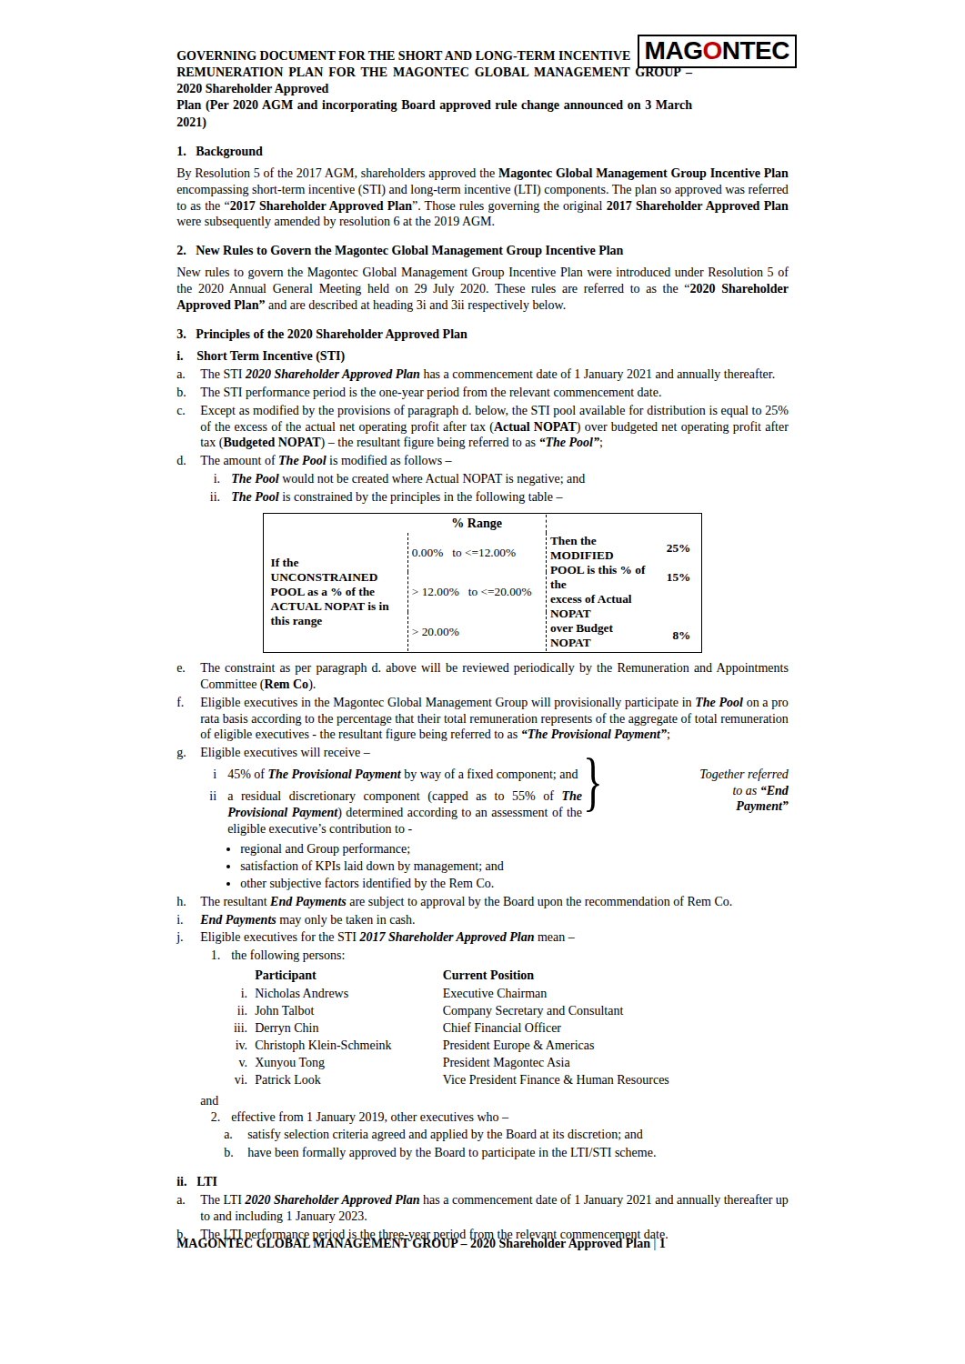MAGONTEC
GOVERNING DOCUMENT FOR THE SHORT AND LONG-TERM INCENTIVE
REMUNERATION PLAN FOR THE MAGONTEC GLOBAL MANAGEMENT GROUP – 2020 Shareholder Approved
Plan (Per 2020 AGM and incorporating Board approved rule change announced on 3 March 2021)
1. Background
By Resolution 5 of the 2017 AGM, shareholders approved the Magontec Global Management Group Incentive Plan encompassing short-term incentive (STI) and long-term incentive (LTI) components. The plan so approved was referred to as the “2017 Shareholder Approved Plan”. Those rules governing the original 2017 Shareholder Approved Plan were subsequently amended by resolution 6 at the 2019 AGM.
2. New Rules to Govern the Magontec Global Management Group Incentive Plan
New rules to govern the Magontec Global Management Group Incentive Plan were introduced under Resolution 5 of the 2020 Annual General Meeting held on 29 July 2020. These rules are referred to as the “2020 Shareholder Approved Plan” and are described at heading 3i and 3ii respectively below.
3. Principles of the 2020 Shareholder Approved Plan
i. Short Term Incentive (STI)
a. The STI 2020 Shareholder Approved Plan has a commencement date of 1 January 2021 and annually thereafter.
b. The STI performance period is the one-year period from the relevant commencement date.
c. Except as modified by the provisions of paragraph d. below, the STI pool available for distribution is equal to 25% of the excess of the actual net operating profit after tax (Actual NOPAT) over budgeted net operating profit after tax (Budgeted NOPAT) – the resultant figure being referred to as “The Pool”;
d. The amount of The Pool is modified as follows –
i. The Pool would not be created where Actual NOPAT is negative; and
ii. The Pool is constrained by the principles in the following table –
| / / % Range / / / If the UNCONSTRAINED POOL as a % of the ACTUAL NOPAT is in this range / 0.00% to <=12.00% / / Then the MODIFIED / 25% / / POOL is this % of the / 15% / / excess of Actual NOPAT / / / over Budget NOPAT / 8% / / / > 12.00% to <=20.00% / / > 20.00% / |
e. The constraint as per paragraph d. above will be reviewed periodically by the Remuneration and Appointments Committee (Rem Co).
f. Eligible executives in the Magontec Global Management Group will provisionally participate in The Pool on a pro rata basis according to the percentage that their total remuneration represents of the aggregate of total remuneration of eligible executives - the resultant figure being referred to as “The Provisional Payment”;
g. Eligible executives will receive –
Together referred
to as “End
Payment”
}
i45% of The Provisional Payment by way of a fixed component; and
iia residual discretionary component (capped as to 55% of The Provisional Payment) determined according to an assessment of the eligible executive’s contribution to -
regional and Group performance;
satisfaction of KPIs laid down by management; and
other subjective factors identified by the Rem Co.
h. The resultant End Payments are subject to approval by the Board upon the recommendation of Rem Co.
i. End Payments may only be taken in cash.
j. Eligible executives for the STI 2017 Shareholder Approved Plan mean –
1. the following persons:
| | Participant | Current Position |
| --- | --- | --- |
| i. | Nicholas Andrews | Executive Chairman |
| ii. | John Talbot | Company Secretary and Consultant |
| iii. | Derryn Chin | Chief Financial Officer |
| iv. | Christoph Klein-Schmeink | President Europe & Americas |
| v. | Xunyou Tong | President Magontec Asia |
| vi. | Patrick Look | Vice President Finance & Human Resources |
and
2. effective from 1 January 2019, other executives who –
a. satisfy selection criteria agreed and applied by the Board at its discretion; and
b. have been formally approved by the Board to participate in the LTI/STI scheme.
ii. LTI
a. The LTI 2020 Shareholder Approved Plan has a commencement date of 1 January 2021 and annually thereafter up to and including 1 January 2023.
b. The LTI performance period is the three-year period from the relevant commencement date.
MAGONTEC GLOBAL MANAGEMENT GROUP – 2020 Shareholder Approved Plan | 1